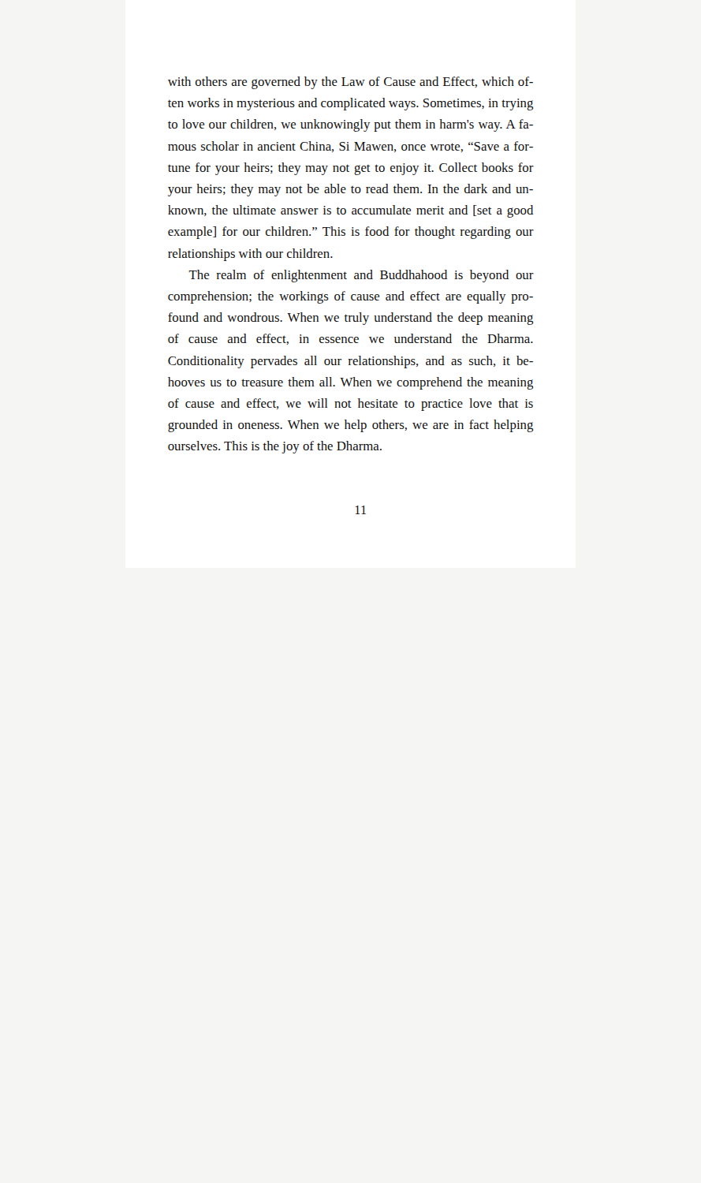with others are governed by the Law of Cause and Effect, which often works in mysterious and complicated ways. Sometimes, in trying to love our children, we unknowingly put them in harm's way. A famous scholar in ancient China, Si Mawen, once wrote, “Save a fortune for your heirs; they may not get to enjoy it. Collect books for your heirs; they may not be able to read them. In the dark and unknown, the ultimate answer is to accumulate merit and [set a good example] for our children.” This is food for thought regarding our relationships with our children.
The realm of enlightenment and Buddhahood is beyond our comprehension; the workings of cause and effect are equally profound and wondrous. When we truly understand the deep meaning of cause and effect, in essence we understand the Dharma. Conditionality pervades all our relationships, and as such, it behooves us to treasure them all. When we comprehend the meaning of cause and effect, we will not hesitate to practice love that is grounded in oneness. When we help others, we are in fact helping ourselves. This is the joy of the Dharma.
11